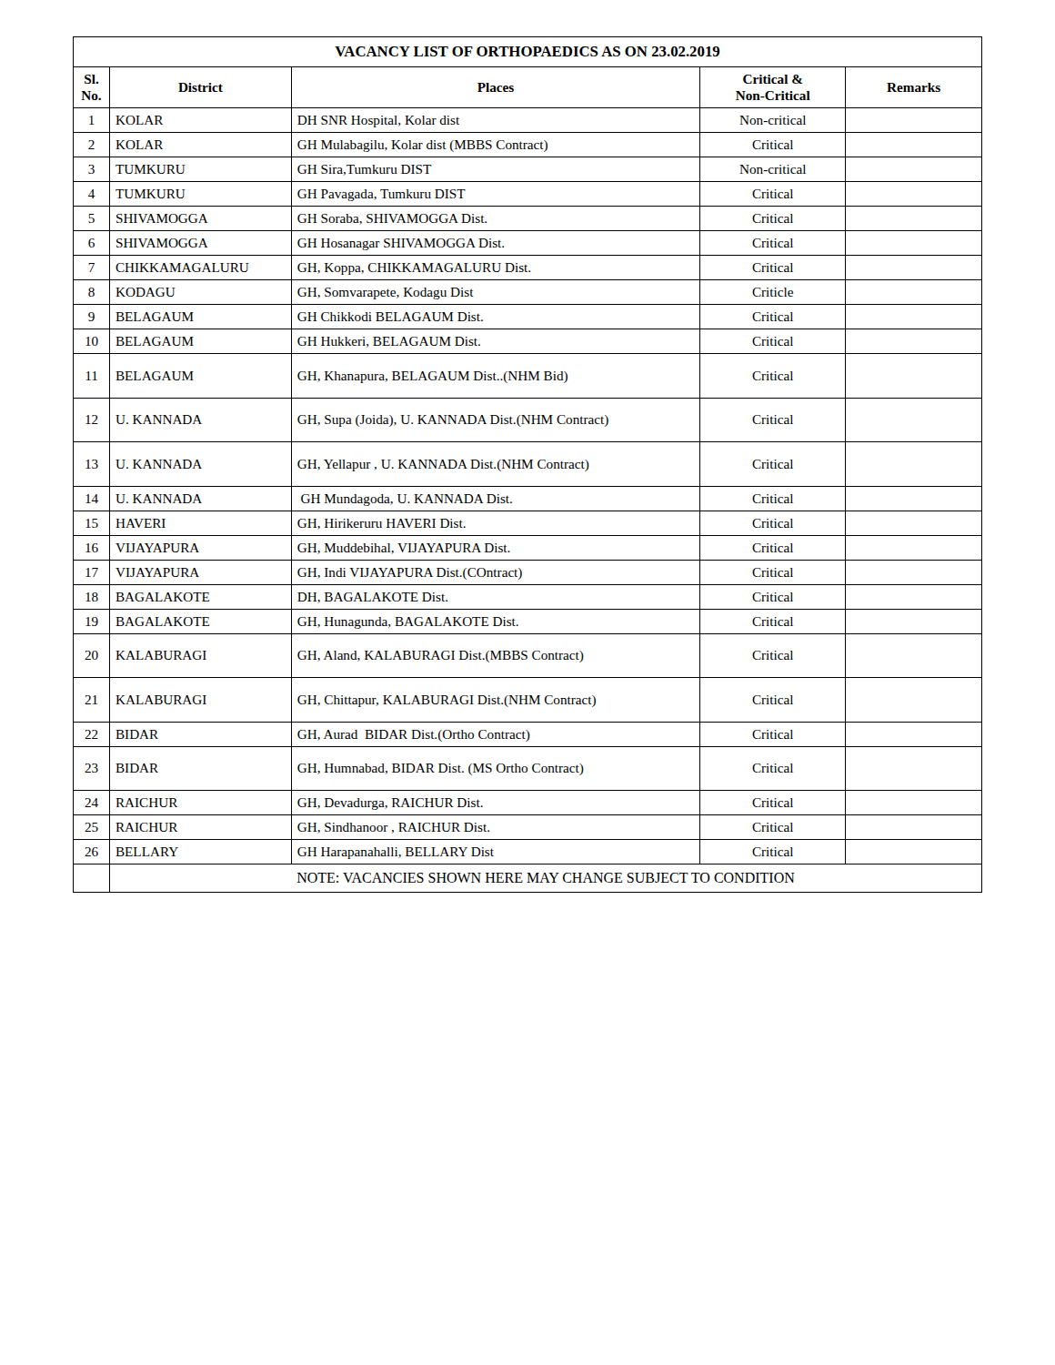VACANCY LIST OF ORTHOPAEDICS AS ON 23.02.2019
| Sl. No. | District | Places | Critical & Non-Critical | Remarks |
| --- | --- | --- | --- | --- |
| 1 | KOLAR | DH SNR Hospital, Kolar dist | Non-critical | |
| 2 | KOLAR | GH Mulabagilu, Kolar dist (MBBS Contract) | Critical | |
| 3 | TUMKURU | GH Sira,Tumkuru DIST | Non-critical | |
| 4 | TUMKURU | GH Pavagada, Tumkuru DIST | Critical | |
| 5 | SHIVAMOGGA | GH Soraba, SHIVAMOGGA Dist. | Critical | |
| 6 | SHIVAMOGGA | GH Hosanagar SHIVAMOGGA Dist. | Critical | |
| 7 | CHIKKAMAGALURU | GH, Koppa, CHIKKAMAGALURU Dist. | Critical | |
| 8 | KODAGU | GH, Somvarapete, Kodagu Dist | Criticle | |
| 9 | BELAGAUM | GH Chikkodi BELAGAUM Dist. | Critical | |
| 10 | BELAGAUM | GH Hukkeri, BELAGAUM Dist. | Critical | |
| 11 | BELAGAUM | GH, Khanapura, BELAGAUM Dist..(NHM Bid) | Critical | |
| 12 | U. KANNADA | GH, Supa (Joida), U. KANNADA Dist.(NHM Contract) | Critical | |
| 13 | U. KANNADA | GH, Yellapur , U. KANNADA Dist.(NHM Contract) | Critical | |
| 14 | U. KANNADA | GH Mundagoda, U. KANNADA Dist. | Critical | |
| 15 | HAVERI | GH, Hirikeruru HAVERI Dist. | Critical | |
| 16 | VIJAYAPURA | GH, Muddebihal, VIJAYAPURA Dist. | Critical | |
| 17 | VIJAYAPURA | GH, Indi VIJAYAPURA Dist.(COntract) | Critical | |
| 18 | BAGALAKOTE | DH, BAGALAKOTE Dist. | Critical | |
| 19 | BAGALAKOTE | GH, Hunagunda, BAGALAKOTE Dist. | Critical | |
| 20 | KALABURAGI | GH, Aland, KALABURAGI Dist.(MBBS Contract) | Critical | |
| 21 | KALABURAGI | GH, Chittapur, KALABURAGI Dist.(NHM Contract) | Critical | |
| 22 | BIDAR | GH, Aurad BIDAR Dist.(Ortho Contract) | Critical | |
| 23 | BIDAR | GH, Humnabad, BIDAR Dist. (MS Ortho Contract) | Critical | |
| 24 | RAICHUR | GH, Devadurga, RAICHUR Dist. | Critical | |
| 25 | RAICHUR | GH, Sindhanoor , RAICHUR Dist. | Critical | |
| 26 | BELLARY | GH Harapanahalli, BELLARY Dist | Critical | |
| | NOTE: VACANCIES SHOWN HERE MAY CHANGE SUBJECT TO CONDITION |